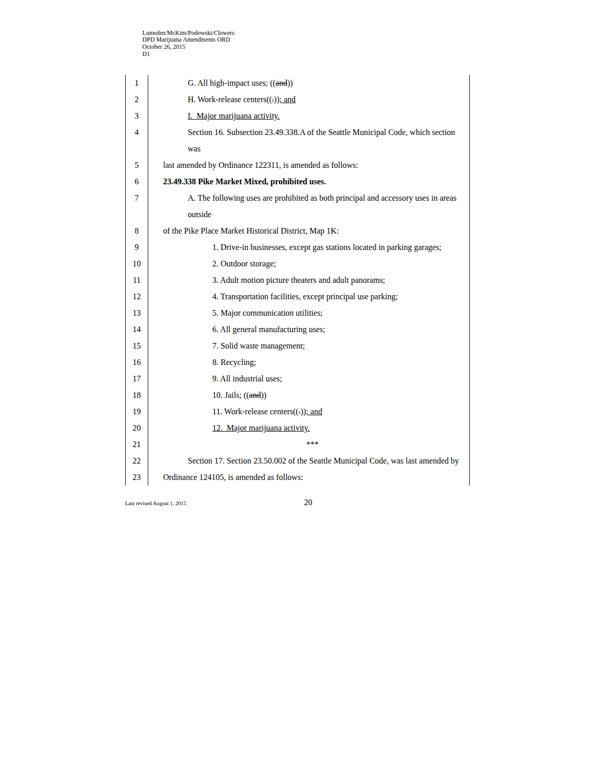Lumsden/McKim/Podowski/Clowers
DPD Marijuana Amendments ORD
October 26, 2015
D1
| 1 | G. All high-impact uses; (( and )) |
| 2 | H. Work-release centers(( . )) ; and |
| 3 | I. Major marijuana activity. |
| 4 | Section 16. Subsection 23.49.338.A of the Seattle Municipal Code, which section was |
| 5 | last amended by Ordinance 122311, is amended as follows: |
| 6 | 23.49.338 Pike Market Mixed, prohibited uses. |
| 7 | A. The following uses are prohibited as both principal and accessory uses in areas outside |
| 8 | of the Pike Place Market Historical District, Map 1K: |
| 9 | 1. Drive-in businesses, except gas stations located in parking garages; |
| 10 | 2. Outdoor storage; |
| 11 | 3. Adult motion picture theaters and adult panorams; |
| 12 | 4. Transportation facilities, except principal use parking; |
| 13 | 5. Major communication utilities; |
| 14 | 6. All general manufacturing uses; |
| 15 | 7. Solid waste management; |
| 16 | 8. Recycling; |
| 17 | 9. All industrial uses; |
| 18 | 10. Jails; (( and )) |
| 19 | 11. Work-release centers(( . )) ; and |
| 20 | 12. Major marijuana activity. |
| 21 | *** |
| 22 | Section 17. Section 23.50.002 of the Seattle Municipal Code, was last amended by |
| 23 | Ordinance 124105, is amended as follows: |
Last revised August 1, 2015 20